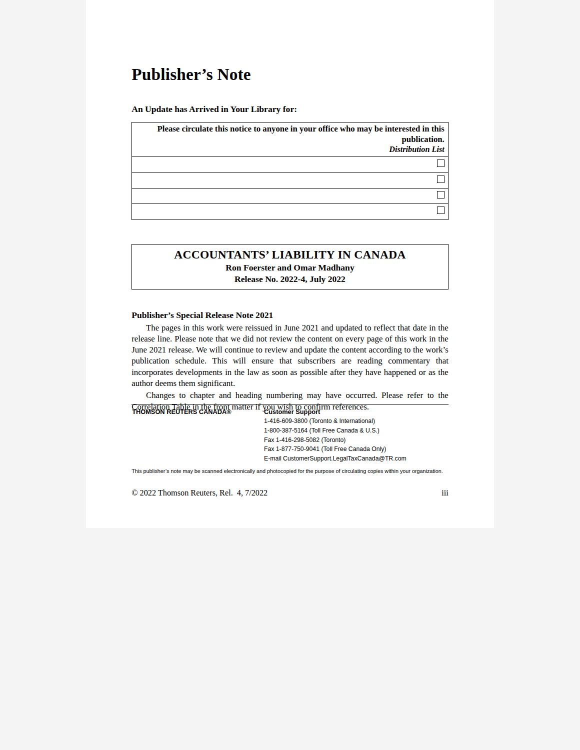Publisher’s Note
An Update has Arrived in Your Library for:
| Please circulate this notice to anyone in your office who may be interested in this publication. Distribution List |
| ACCOUNTANTS’ LIABILITY IN CANADA Ron Foerster and Omar Madhany Release No. 2022-4, July 2022 |
Publisher’s Special Release Note 2021
The pages in this work were reissued in June 2021 and updated to reflect that date in the release line. Please note that we did not review the content on every page of this work in the June 2021 release. We will continue to review and update the content according to the work’s publication schedule. This will ensure that subscribers are reading commentary that incorporates developments in the law as soon as possible after they have happened or as the author deems them significant.
Changes to chapter and heading numbering may have occurred. Please refer to the Correlation Table in the front matter if you wish to confirm references.
| THOMSON REUTERS CANADA® | Customer Support 1-416-609-3800 (Toronto & International) 1-800-387-5164 (Toll Free Canada & U.S.) Fax 1-416-298-5082 (Toronto) Fax 1-877-750-9041 (Toll Free Canada Only) E-mail CustomerSupport.LegalTaxCanada@TR.com |
This publisher’s note may be scanned electronically and photocopied for the purpose of circulating copies within your organization.
© 2022 Thomson Reuters, Rel. 4, 7/2022 iii